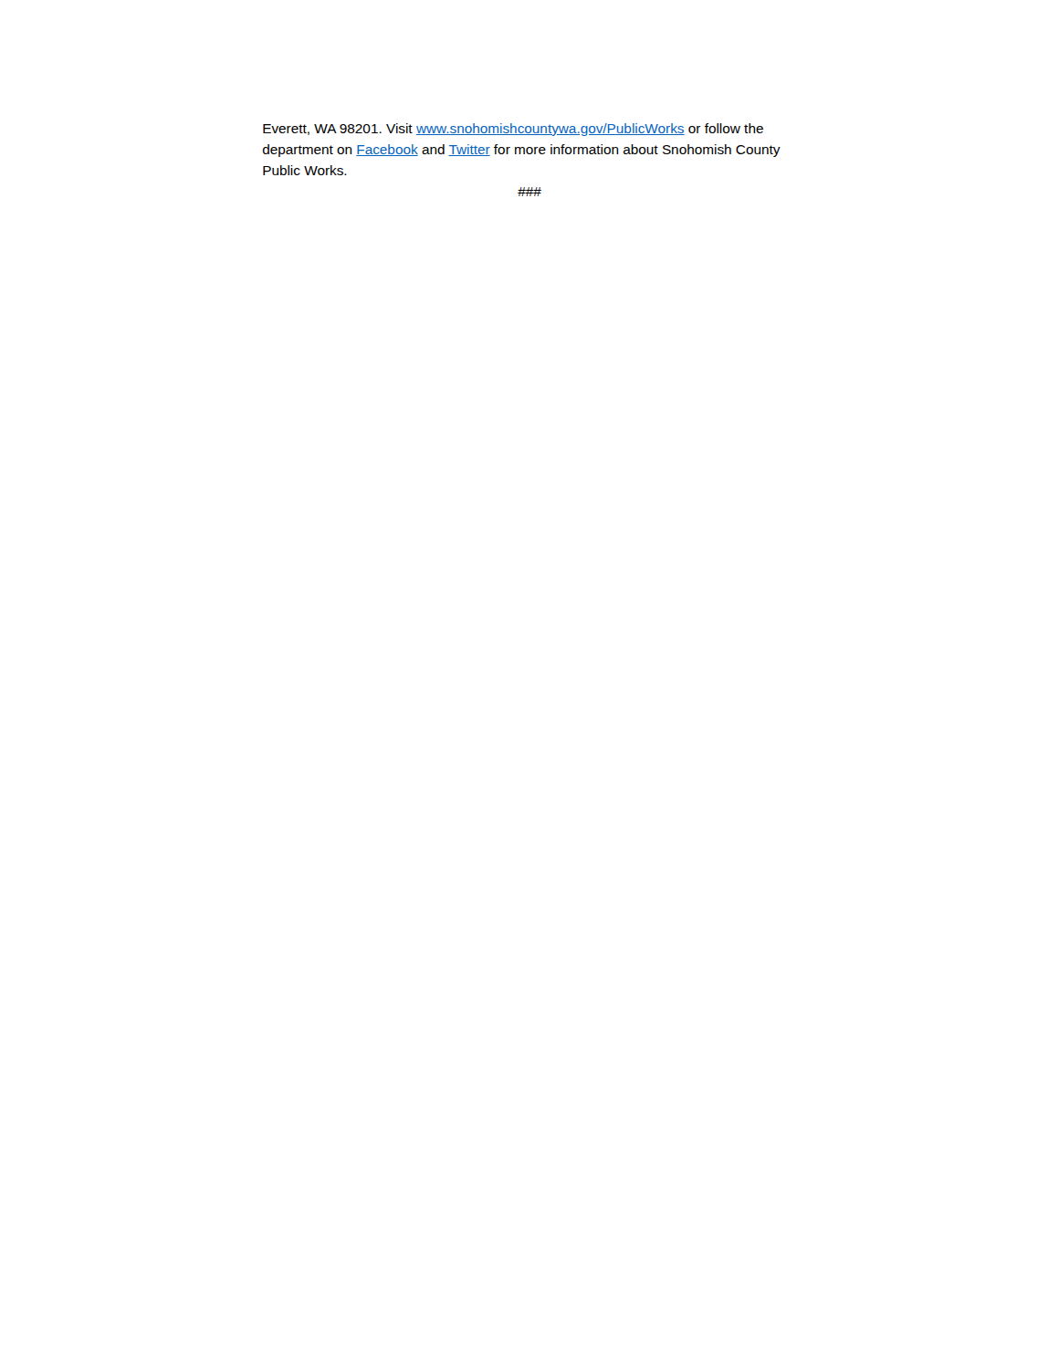Everett, WA 98201. Visit www.snohomishcountywa.gov/PublicWorks or follow the department on Facebook and Twitter for more information about Snohomish County Public Works.
###